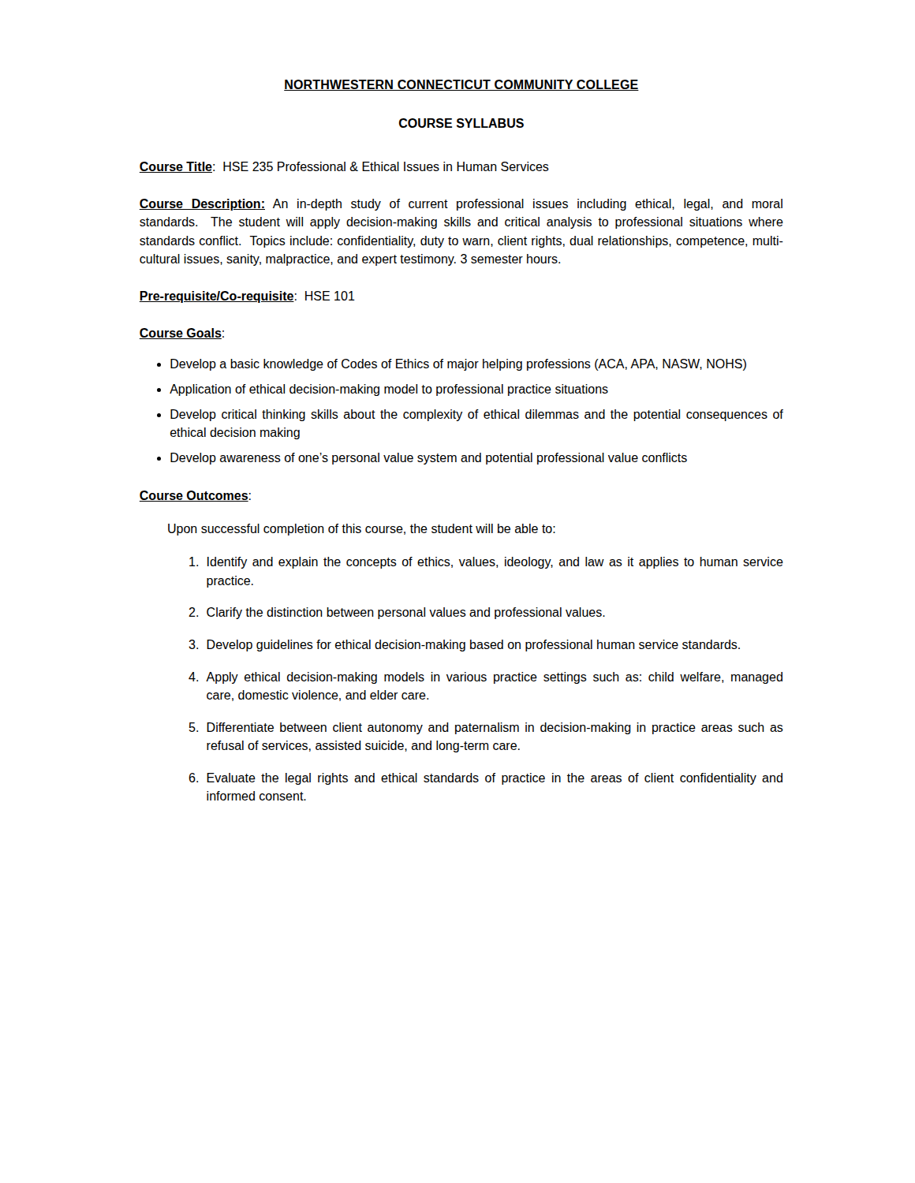NORTHWESTERN CONNECTICUT COMMUNITY COLLEGE
COURSE SYLLABUS
Course Title: HSE 235 Professional & Ethical Issues in Human Services
Course Description: An in-depth study of current professional issues including ethical, legal, and moral standards. The student will apply decision-making skills and critical analysis to professional situations where standards conflict. Topics include: confidentiality, duty to warn, client rights, dual relationships, competence, multi-cultural issues, sanity, malpractice, and expert testimony. 3 semester hours.
Pre-requisite/Co-requisite: HSE 101
Course Goals:
Develop a basic knowledge of Codes of Ethics of major helping professions (ACA, APA, NASW, NOHS)
Application of ethical decision-making model to professional practice situations
Develop critical thinking skills about the complexity of ethical dilemmas and the potential consequences of ethical decision making
Develop awareness of one’s personal value system and potential professional value conflicts
Course Outcomes:
Upon successful completion of this course, the student will be able to:
Identify and explain the concepts of ethics, values, ideology, and law as it applies to human service practice.
Clarify the distinction between personal values and professional values.
Develop guidelines for ethical decision-making based on professional human service standards.
Apply ethical decision-making models in various practice settings such as: child welfare, managed care, domestic violence, and elder care.
Differentiate between client autonomy and paternalism in decision-making in practice areas such as refusal of services, assisted suicide, and long-term care.
Evaluate the legal rights and ethical standards of practice in the areas of client confidentiality and informed consent.